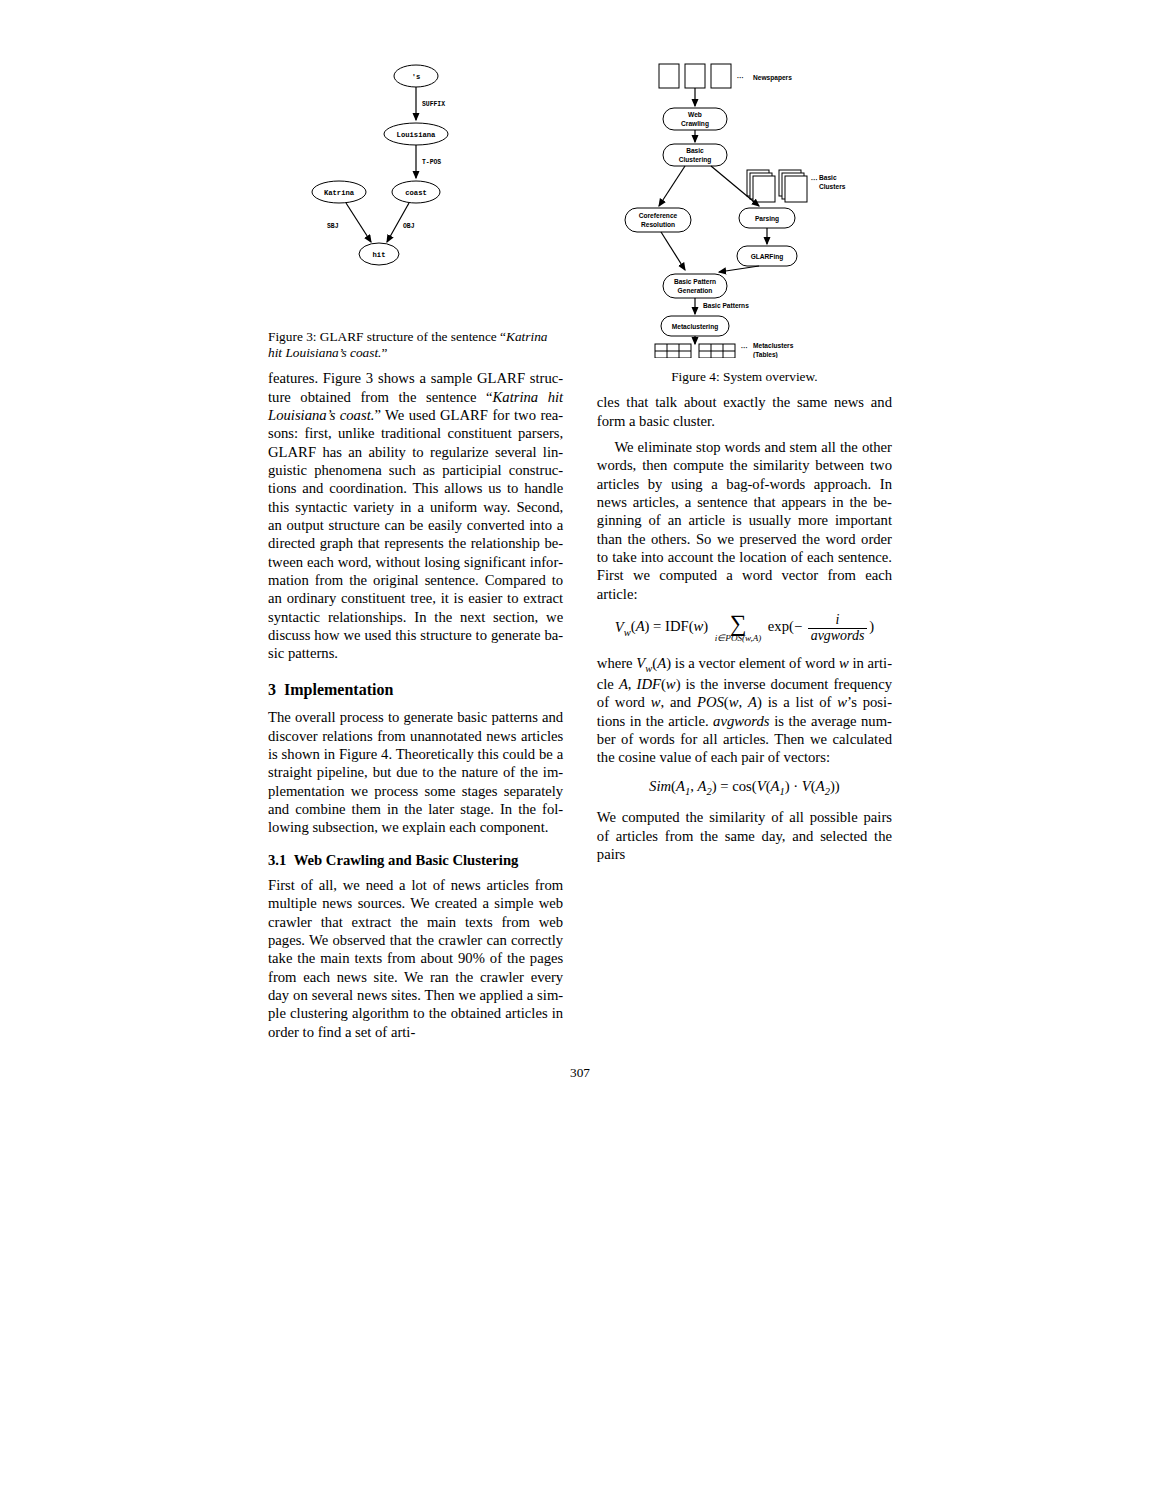's SUFFIX Louisiana T-POS Katrina coast hit SBJ OBJ
Figure 3: GLARF structure of the sentence “Katrina hit Louisiana’s coast.”
features. Figure 3 shows a sample GLARF structure obtained from the sentence “Katrina hit Louisiana’s coast.” We used GLARF for two reasons: first, unlike traditional constituent parsers, GLARF has an ability to regularize several linguistic phenomena such as participial constructions and coordination. This allows us to handle this syntactic variety in a uniform way. Second, an output structure can be easily converted into a directed graph that represents the relationship between each word, without losing significant information from the original sentence. Compared to an ordinary constituent tree, it is easier to extract syntactic relationships. In the next section, we discuss how we used this structure to generate basic patterns.
3 Implementation
The overall process to generate basic patterns and discover relations from unannotated news articles is shown in Figure 4. Theoretically this could be a straight pipeline, but due to the nature of the implementation we process some stages separately and combine them in the later stage. In the following subsection, we explain each component.
3.1 Web Crawling and Basic Clustering
First of all, we need a lot of news articles from multiple news sources. We created a simple web crawler that extract the main texts from web pages. We observed that the crawler can correctly take the main texts from about 90% of the pages from each news site. We ran the crawler every day on several news sites. Then we applied a simple clustering algorithm to the obtained articles in order to find a set of arti-
··· Newspapers Web Crawling Basic Clustering ··· Basic Clusters Parsing Coreference Resolution GLARFing Basic Pattern Generation Basic Patterns Metaclustering ··· Metaclusters (Tables)
Figure 4: System overview.
cles that talk about exactly the same news and form a basic cluster.
We eliminate stop words and stem all the other words, then compute the similarity between two articles by using a bag-of-words approach. In news articles, a sentence that appears in the beginning of an article is usually more important than the others. So we preserved the word order to take into account the location of each sentence. First we computed a word vector from each article:
Vw(A) = IDF(w) ∑i∈POS(w,A) exp(− iavgwords)
where Vw(A) is a vector element of word w in article A, IDF(w) is the inverse document frequency of word w, and POS(w, A) is a list of w’s positions in the article. avgwords is the average number of words for all articles. Then we calculated the cosine value of each pair of vectors:
Sim(A1, A2) = cos(V(A1) · V(A2))
We computed the similarity of all possible pairs of articles from the same day, and selected the pairs
307